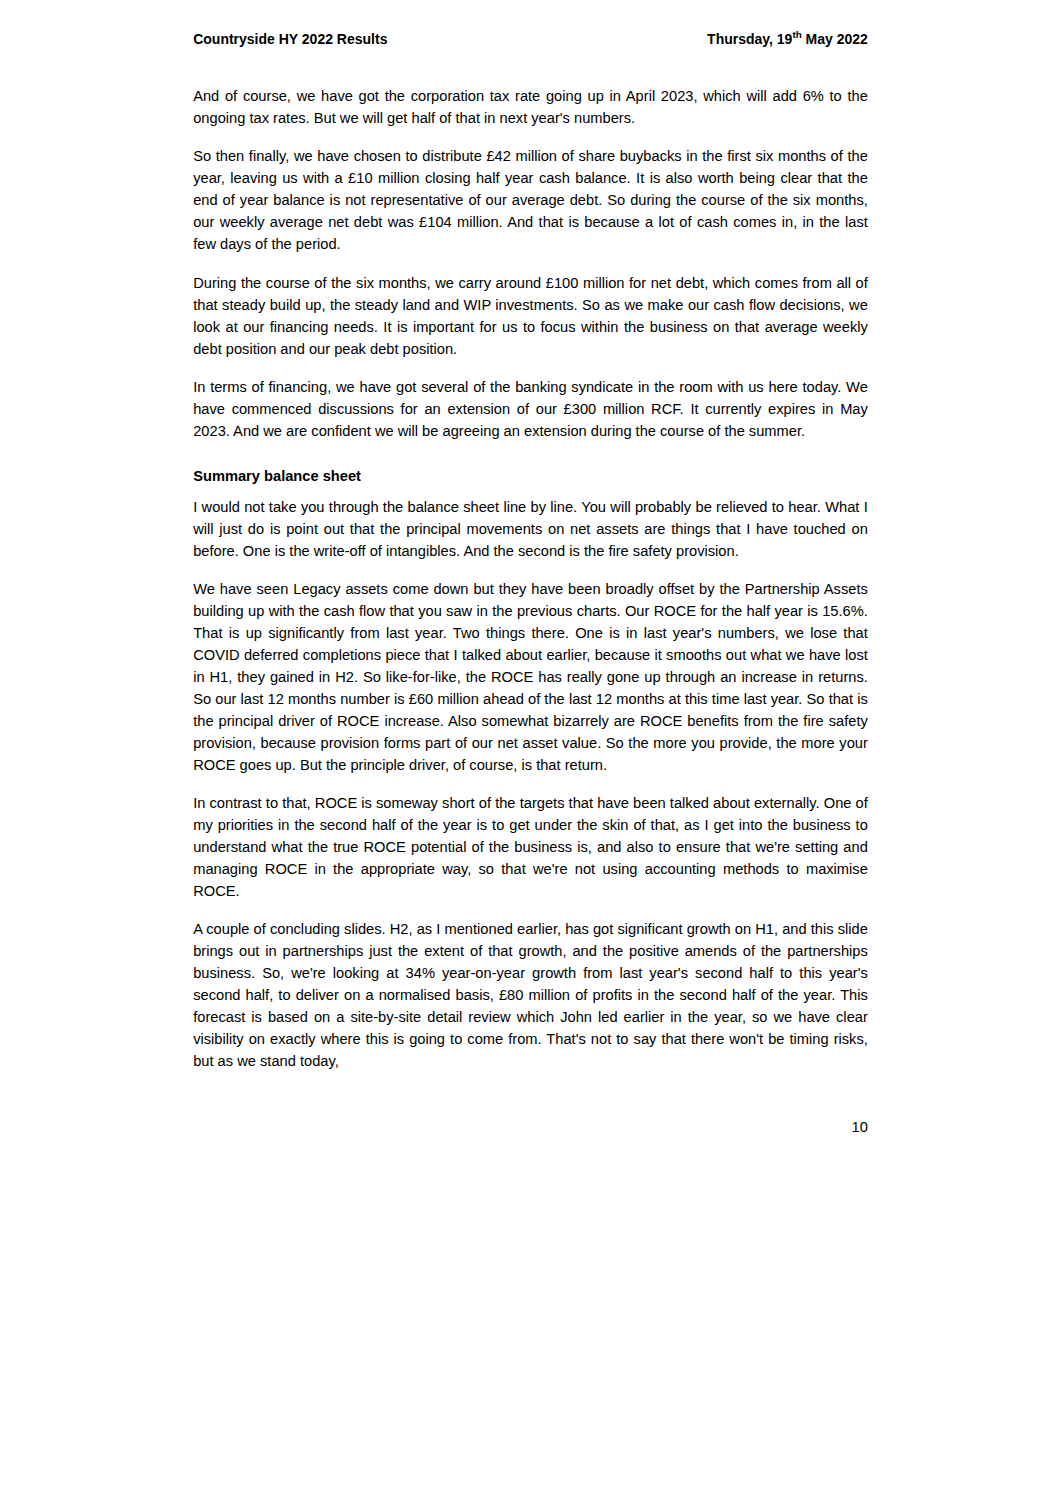Countryside HY 2022 Results
Thursday, 19th May 2022
And of course, we have got the corporation tax rate going up in April 2023, which will add 6% to the ongoing tax rates. But we will get half of that in next year's numbers.
So then finally, we have chosen to distribute £42 million of share buybacks in the first six months of the year, leaving us with a £10 million closing half year cash balance. It is also worth being clear that the end of year balance is not representative of our average debt. So during the course of the six months, our weekly average net debt was £104 million. And that is because a lot of cash comes in, in the last few days of the period.
During the course of the six months, we carry around £100 million for net debt, which comes from all of that steady build up, the steady land and WIP investments. So as we make our cash flow decisions, we look at our financing needs. It is important for us to focus within the business on that average weekly debt position and our peak debt position.
In terms of financing, we have got several of the banking syndicate in the room with us here today. We have commenced discussions for an extension of our £300 million RCF. It currently expires in May 2023. And we are confident we will be agreeing an extension during the course of the summer.
Summary balance sheet
I would not take you through the balance sheet line by line. You will probably be relieved to hear. What I will just do is point out that the principal movements on net assets are things that I have touched on before. One is the write-off of intangibles. And the second is the fire safety provision.
We have seen Legacy assets come down but they have been broadly offset by the Partnership Assets building up with the cash flow that you saw in the previous charts. Our ROCE for the half year is 15.6%. That is up significantly from last year. Two things there. One is in last year's numbers, we lose that COVID deferred completions piece that I talked about earlier, because it smooths out what we have lost in H1, they gained in H2. So like-for-like, the ROCE has really gone up through an increase in returns. So our last 12 months number is £60 million ahead of the last 12 months at this time last year. So that is the principal driver of ROCE increase. Also somewhat bizarrely are ROCE benefits from the fire safety provision, because provision forms part of our net asset value. So the more you provide, the more your ROCE goes up. But the principle driver, of course, is that return.
In contrast to that, ROCE is someway short of the targets that have been talked about externally. One of my priorities in the second half of the year is to get under the skin of that, as I get into the business to understand what the true ROCE potential of the business is, and also to ensure that we're setting and managing ROCE in the appropriate way, so that we're not using accounting methods to maximise ROCE.
A couple of concluding slides. H2, as I mentioned earlier, has got significant growth on H1, and this slide brings out in partnerships just the extent of that growth, and the positive amends of the partnerships business. So, we're looking at 34% year-on-year growth from last year's second half to this year's second half, to deliver on a normalised basis, £80 million of profits in the second half of the year. This forecast is based on a site-by-site detail review which John led earlier in the year, so we have clear visibility on exactly where this is going to come from. That's not to say that there won't be timing risks, but as we stand today,
10